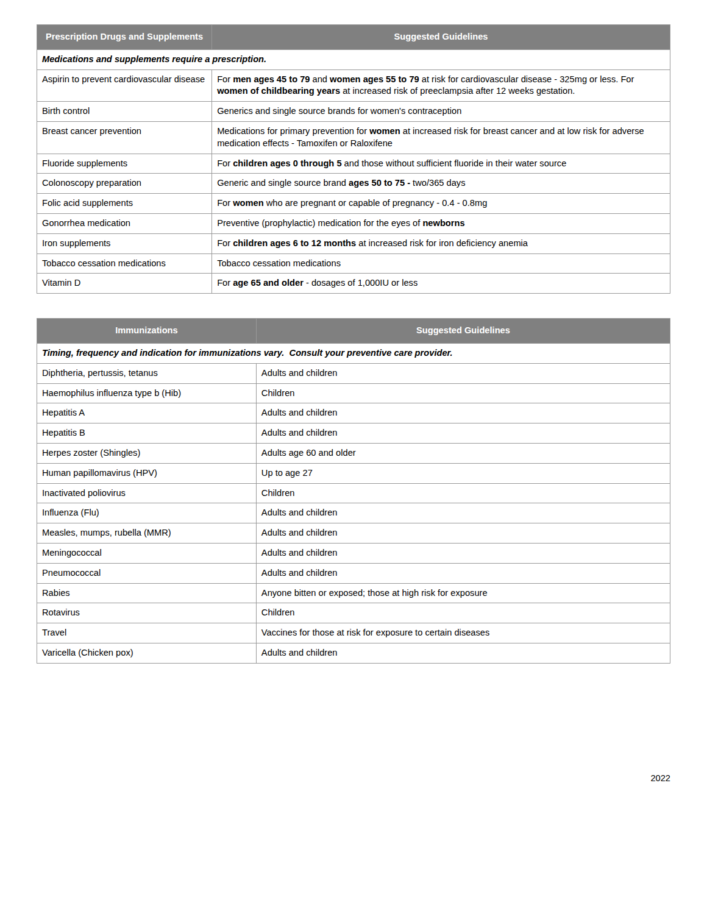| Prescription Drugs and Supplements | Suggested Guidelines |
| --- | --- |
| Medications and supplements require a prescription. |
| Aspirin to prevent cardiovascular disease | For men ages 45 to 79 and women ages 55 to 79 at risk for cardiovascular disease - 325mg or less. For women of childbearing years at increased risk of preeclampsia after 12 weeks gestation. |
| Birth control | Generics and single source brands for women's contraception |
| Breast cancer prevention | Medications for primary prevention for women at increased risk for breast cancer and at low risk for adverse medication effects - Tamoxifen or Raloxifene |
| Fluoride supplements | For children ages 0 through 5 and those without sufficient fluoride in their water source |
| Colonoscopy preparation | Generic and single source brand ages 50 to 75 - two/365 days |
| Folic acid supplements | For women who are pregnant or capable of pregnancy - 0.4 - 0.8mg |
| Gonorrhea medication | Preventive (prophylactic) medication for the eyes of newborns |
| Iron supplements | For children ages 6 to 12 months at increased risk for iron deficiency anemia |
| Tobacco cessation medications | Tobacco cessation medications |
| Vitamin D | For age 65 and older - dosages of 1,000IU or less |
| Immunizations | Suggested Guidelines |
| --- | --- |
| Timing, frequency and indication for immunizations vary. Consult your preventive care provider. |
| Diphtheria, pertussis, tetanus | Adults and children |
| Haemophilus influenza type b (Hib) | Children |
| Hepatitis A | Adults and children |
| Hepatitis B | Adults and children |
| Herpes zoster (Shingles) | Adults age 60 and older |
| Human papillomavirus (HPV) | Up to age 27 |
| Inactivated poliovirus | Children |
| Influenza (Flu) | Adults and children |
| Measles, mumps, rubella (MMR) | Adults and children |
| Meningococcal | Adults and children |
| Pneumococcal | Adults and children |
| Rabies | Anyone bitten or exposed; those at high risk for exposure |
| Rotavirus | Children |
| Travel | Vaccines for those at risk for exposure to certain diseases |
| Varicella (Chicken pox) | Adults and children |
2022